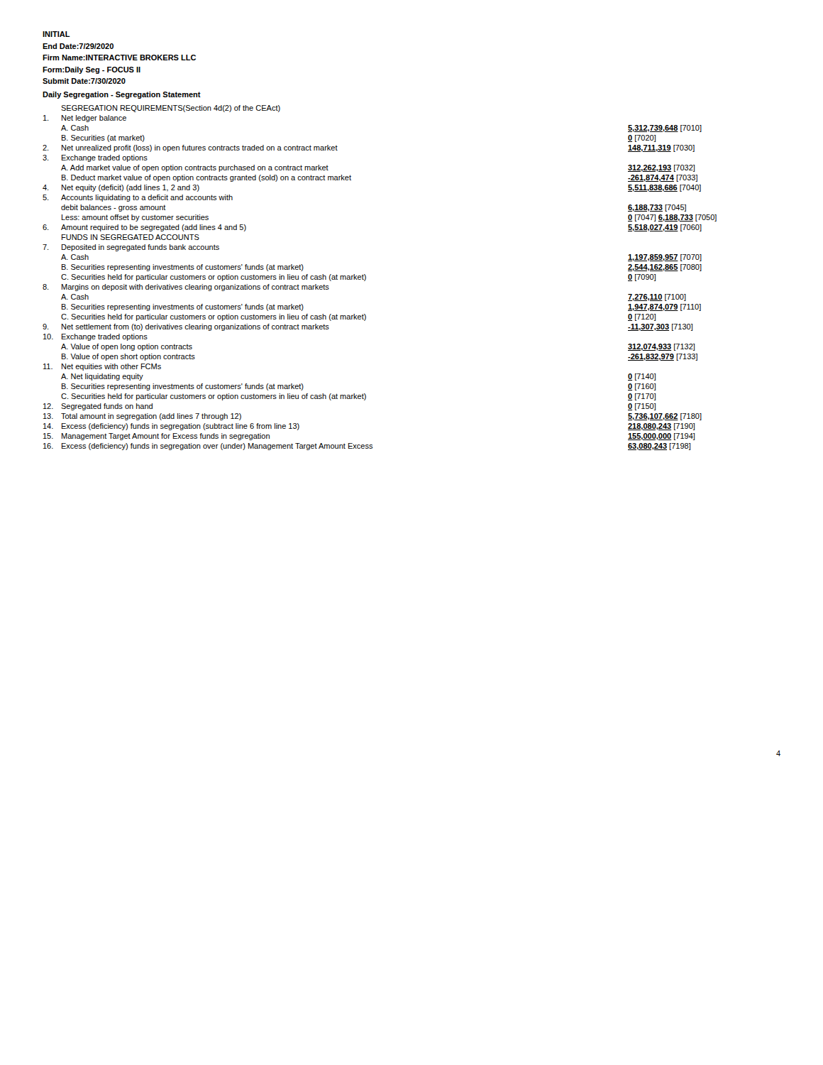INITIAL
End Date:7/29/2020
Firm Name:INTERACTIVE BROKERS LLC
Form:Daily Seg - FOCUS II
Submit Date:7/30/2020
Daily Segregation - Segregation Statement
| | SEGREGATION REQUIREMENTS(Section 4d(2) of the CEAct) | |
| 1. | Net ledger balance | |
| | A. Cash | 5,312,739,648 [7010] |
| | B. Securities (at market) | 0 [7020] |
| 2. | Net unrealized profit (loss) in open futures contracts traded on a contract market | 148,711,319 [7030] |
| 3. | Exchange traded options | |
| | A. Add market value of open option contracts purchased on a contract market | 312,262,193 [7032] |
| | B. Deduct market value of open option contracts granted (sold) on a contract market | -261,874,474 [7033] |
| 4. | Net equity (deficit) (add lines 1, 2 and 3) | 5,511,838,686 [7040] |
| 5. | Accounts liquidating to a deficit and accounts with | |
| | debit balances - gross amount | 6,188,733 [7045] |
| | Less: amount offset by customer securities | 0 [7047] 6,188,733 [7050] |
| 6. | Amount required to be segregated (add lines 4 and 5) | 5,518,027,419 [7060] |
| | FUNDS IN SEGREGATED ACCOUNTS | |
| 7. | Deposited in segregated funds bank accounts | |
| | A. Cash | 1,197,859,957 [7070] |
| | B. Securities representing investments of customers' funds (at market) | 2,544,162,865 [7080] |
| | C. Securities held for particular customers or option customers in lieu of cash (at market) | 0 [7090] |
| 8. | Margins on deposit with derivatives clearing organizations of contract markets | |
| | A. Cash | 7,276,110 [7100] |
| | B. Securities representing investments of customers' funds (at market) | 1,947,874,079 [7110] |
| | C. Securities held for particular customers or option customers in lieu of cash (at market) | 0 [7120] |
| 9. | Net settlement from (to) derivatives clearing organizations of contract markets | -11,307,303 [7130] |
| 10. | Exchange traded options | |
| | A. Value of open long option contracts | 312,074,933 [7132] |
| | B. Value of open short option contracts | -261,832,979 [7133] |
| 11. | Net equities with other FCMs | |
| | A. Net liquidating equity | 0 [7140] |
| | B. Securities representing investments of customers' funds (at market) | 0 [7160] |
| | C. Securities held for particular customers or option customers in lieu of cash (at market) | 0 [7170] |
| 12. | Segregated funds on hand | 0 [7150] |
| 13. | Total amount in segregation (add lines 7 through 12) | 5,736,107,662 [7180] |
| 14. | Excess (deficiency) funds in segregation (subtract line 6 from line 13) | 218,080,243 [7190] |
| 15. | Management Target Amount for Excess funds in segregation | 155,000,000 [7194] |
| 16. | Excess (deficiency) funds in segregation over (under) Management Target Amount Excess | 63,080,243 [7198] |
4